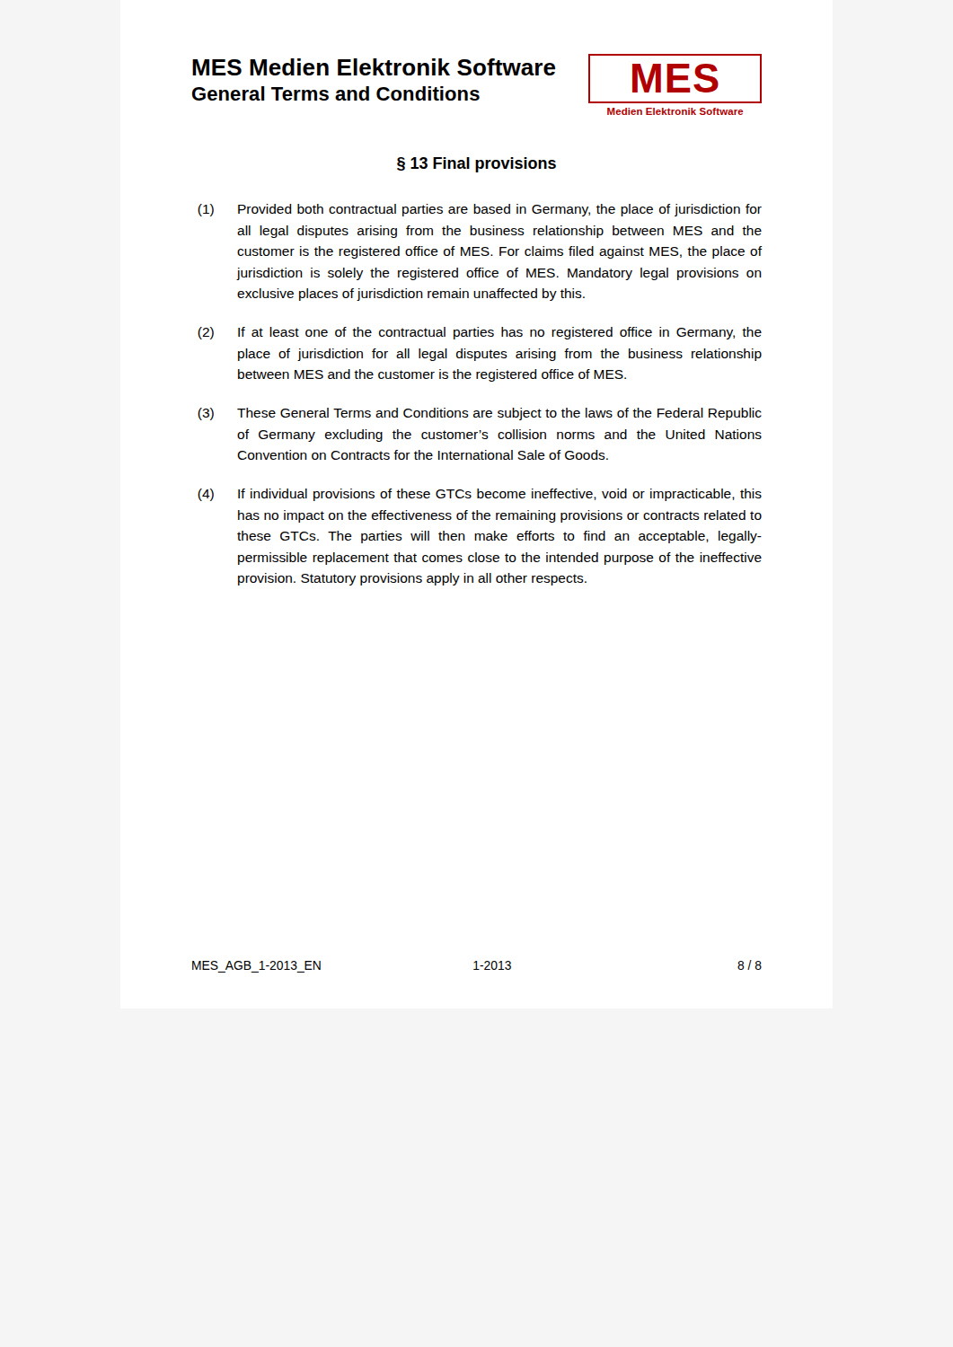MES Medien Elektronik Software
General Terms and Conditions
MES
Medien Elektronik Software
§ 13 Final provisions
(1) Provided both contractual parties are based in Germany, the place of jurisdiction for all legal disputes arising from the business relationship between MES and the customer is the registered office of MES. For claims filed against MES, the place of jurisdiction is solely the registered office of MES. Mandatory legal provisions on exclusive places of jurisdiction remain unaffected by this.
(2) If at least one of the contractual parties has no registered office in Germany, the place of jurisdiction for all legal disputes arising from the business relationship between MES and the customer is the registered office of MES.
(3) These General Terms and Conditions are subject to the laws of the Federal Republic of Germany excluding the customer’s collision norms and the United Nations Convention on Contracts for the International Sale of Goods.
(4) If individual provisions of these GTCs become ineffective, void or impracticable, this has no impact on the effectiveness of the remaining provisions or contracts related to these GTCs. The parties will then make efforts to find an acceptable, legally-permissible replacement that comes close to the intended purpose of the ineffective provision. Statutory provisions apply in all other respects.
MES_AGB_1-2013_EN
1-2013
8 / 8